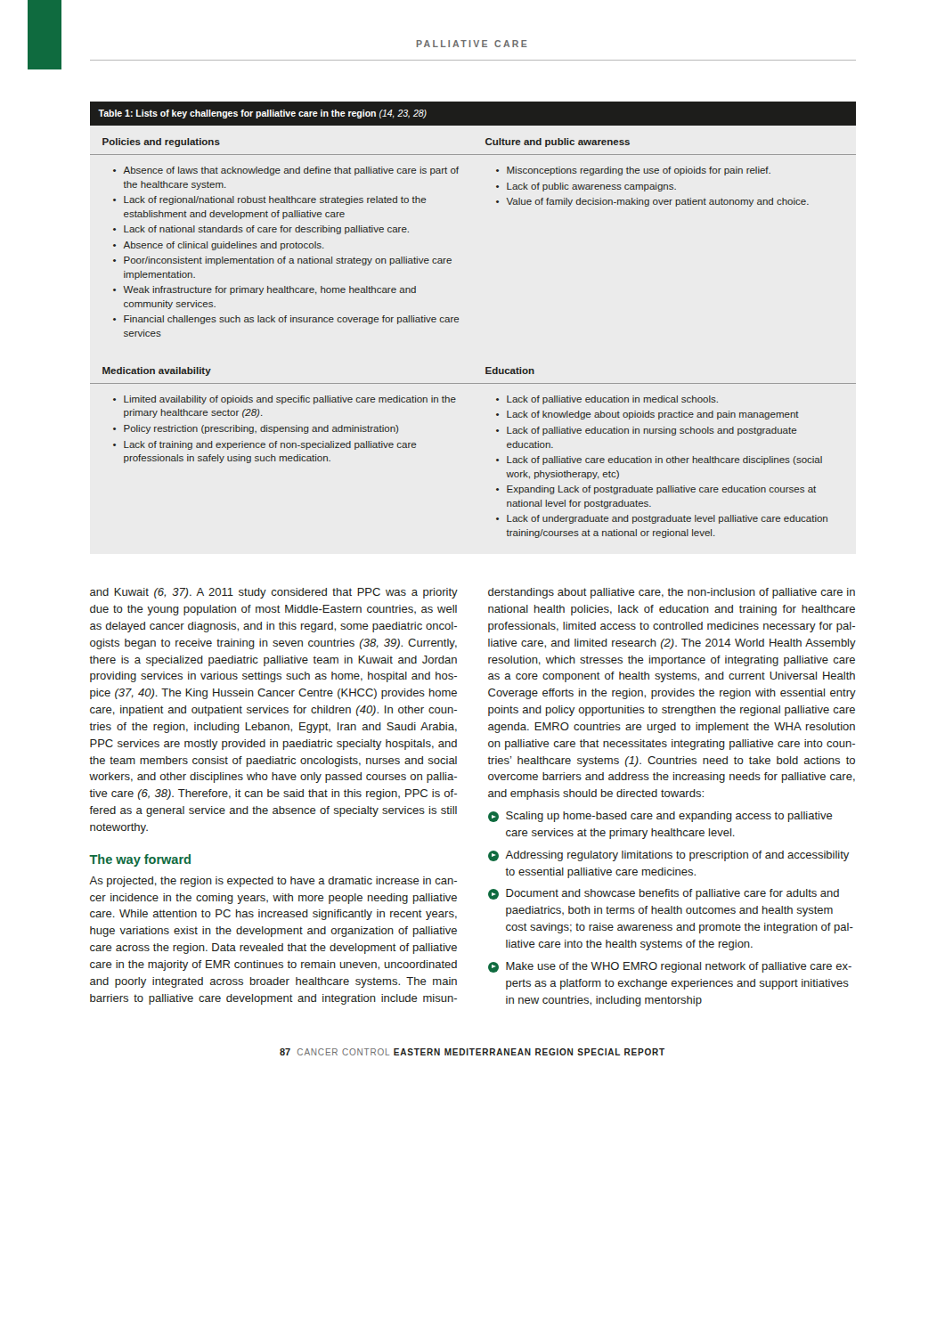Palliative Care
Table 1: Lists of key challenges for palliative care in the region (14, 23, 28)
| Policies and regulations | Culture and public awareness |
| Absence of laws that acknowledge and define that palliative care is part of the healthcare system. Lack of regional/national robust healthcare strategies related to the establishment and development of palliative care Lack of national standards of care for describing palliative care. Absence of clinical guidelines and protocols. Poor/inconsistent implementation of a national strategy on palliative care implementation. Weak infrastructure for primary healthcare, home healthcare and community services. Financial challenges such as lack of insurance coverage for palliative care services | Misconceptions regarding the use of opioids for pain relief. Lack of public awareness campaigns. Value of family decision-making over patient autonomy and choice. |
| Medication availability | Education |
| Limited availability of opioids and specific palliative care medication in the primary healthcare sector (28) . Policy restriction (prescribing, dispensing and administration) Lack of training and experience of non-specialized palliative care professionals in safely using such medication. | Lack of palliative education in medical schools. Lack of knowledge about opioids practice and pain management Lack of palliative education in nursing schools and postgraduate education. Lack of palliative care education in other healthcare disciplines (social work, physiotherapy, etc) Expanding Lack of postgraduate palliative care education courses at national level for postgraduates. Lack of undergraduate and postgraduate level palliative care education training/courses at a national or regional level. |
and Kuwait (6, 37). A 2011 study considered that PPC was a priority due to the young population of most Middle-Eastern countries, as well as delayed cancer diagnosis, and in this regard, some paediatric oncologists began to receive training in seven countries (38, 39). Currently, there is a specialized paediatric palliative team in Kuwait and Jordan providing services in various settings such as home, hospital and hospice (37, 40). The King Hussein Cancer Centre (KHCC) provides home care, inpatient and outpatient services for children (40). In other countries of the region, including Lebanon, Egypt, Iran and Saudi Arabia, PPC services are mostly provided in paediatric specialty hospitals, and the team members consist of paediatric oncologists, nurses and social workers, and other disciplines who have only passed courses on palliative care (6, 38). Therefore, it can be said that in this region, PPC is offered as a general service and the absence of specialty services is still noteworthy.
The way forward
As projected, the region is expected to have a dramatic increase in cancer incidence in the coming years, with more people needing palliative care. While attention to PC has increased significantly in recent years, huge variations exist in the development and organization of palliative care across the region. Data revealed that the development of palliative care in the majority of EMR continues to remain uneven, uncoordinated and poorly integrated across broader healthcare systems. The main barriers to palliative care development and integration include misunderstandings about palliative care, the non-inclusion of palliative care in national health policies, lack of education and training for healthcare professionals, limited access to controlled medicines necessary for palliative care, and limited research (2). The 2014 World Health Assembly resolution, which stresses the importance of integrating palliative care as a core component of health systems, and current Universal Health Coverage efforts in the region, provides the region with essential entry points and policy opportunities to strengthen the regional palliative care agenda. EMRO countries are urged to implement the WHA resolution on palliative care that necessitates integrating palliative care into countries’ healthcare systems (1). Countries need to take bold actions to overcome barriers and address the increasing needs for palliative care, and emphasis should be directed towards:
Scaling up home-based care and expanding access to palliative care services at the primary healthcare level.
Addressing regulatory limitations to prescription of and accessibility to essential palliative care medicines.
Document and showcase benefits of palliative care for adults and paediatrics, both in terms of health outcomes and health system cost savings; to raise awareness and promote the integration of palliative care into the health systems of the region.
Make use of the WHO EMRO regional network of palliative care experts as a platform to exchange experiences and support initiatives in new countries, including mentorship
87 Cancer Control Eastern Mediterranean Region Special Report